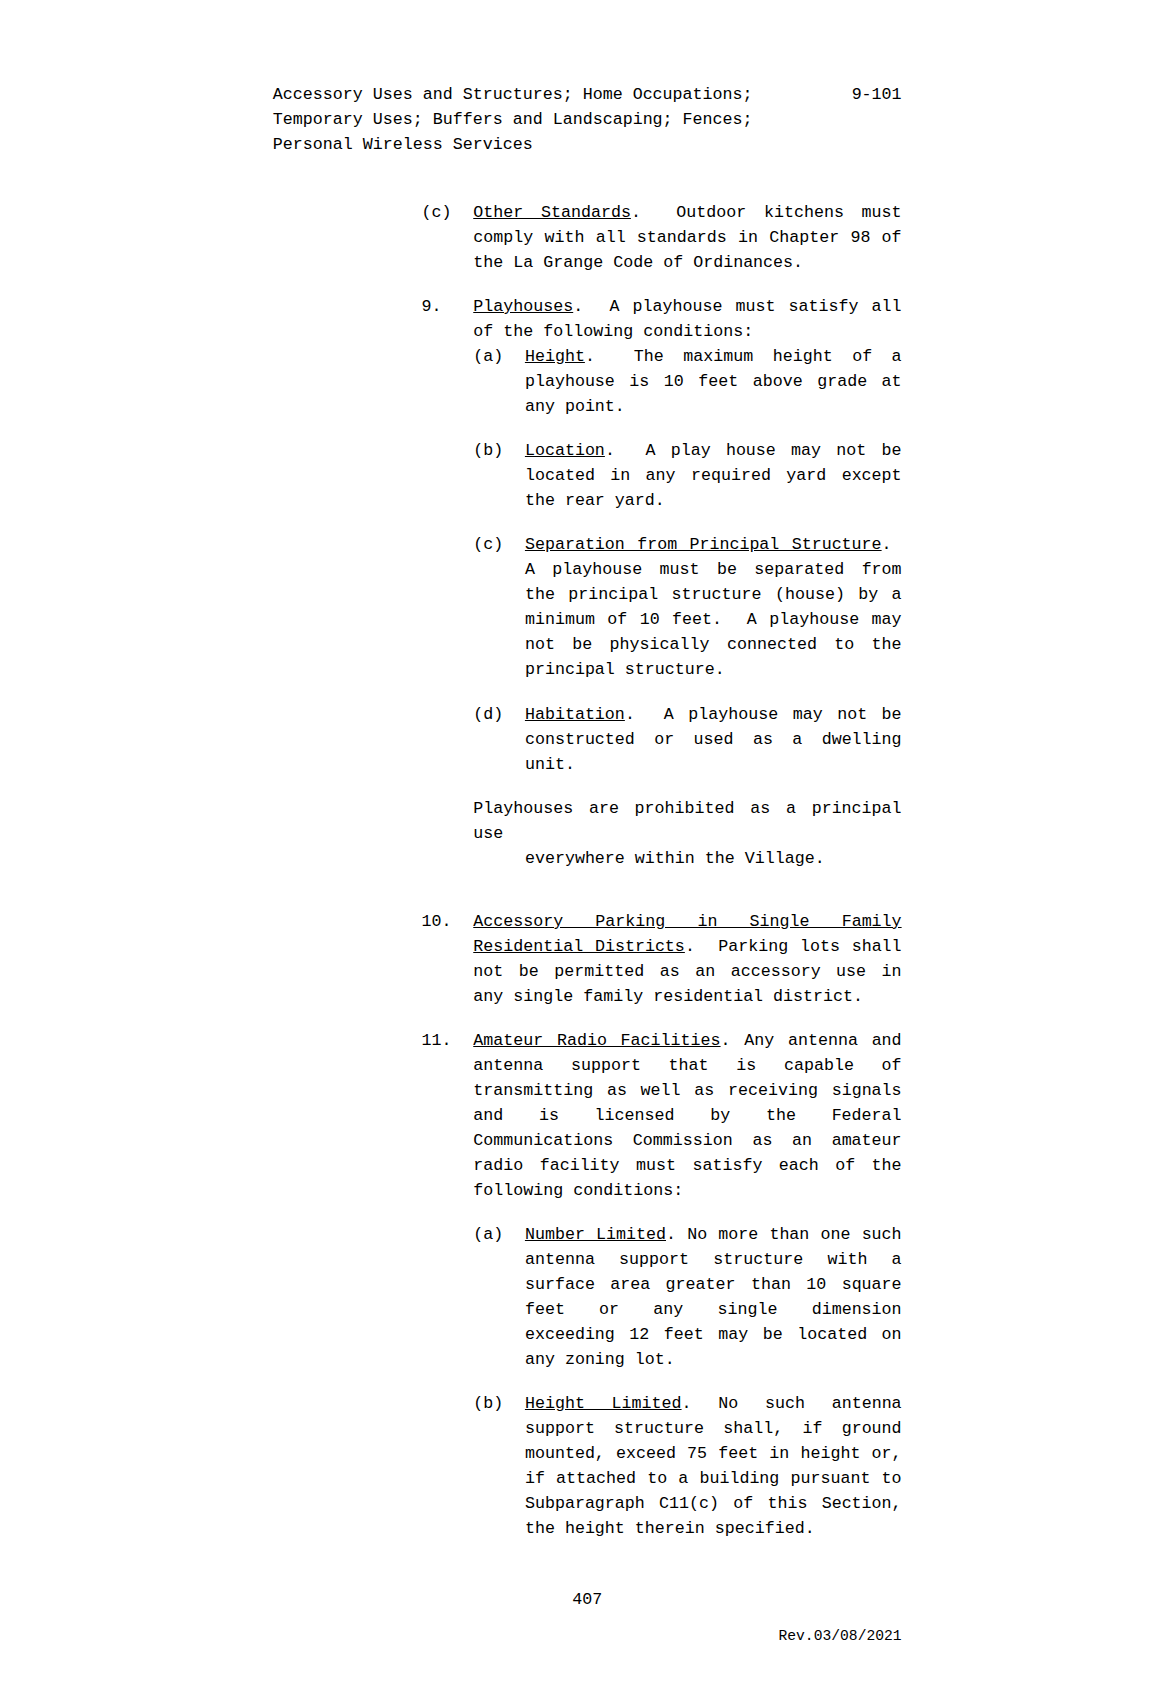Accessory Uses and Structures; Home Occupations; Temporary Uses; Buffers and Landscaping; Fences; Personal Wireless Services
9-101
(c)
Other Standards. Outdoor kitchens must comply with all standards in Chapter 98 of the La Grange Code of Ordinances.
9.
Playhouses. A playhouse must satisfy all of the following conditions:
(a)
Height. The maximum height of a playhouse is 10 feet above grade at any point.
(b)
Location. A play house may not be located in any required yard except the rear yard.
(c)
Separation from Principal Structure. A playhouse must be separated from the principal structure (house) by a minimum of 10 feet. A playhouse may not be physically connected to the principal structure.
(d)
Habitation. A playhouse may not be constructed or used as a dwelling unit.
Playhouses are prohibited as a principal use
everywhere within the Village.
10.
Accessory Parking in Single Family Residential Districts. Parking lots shall not be permitted as an accessory use in any single family residential district.
11.
Amateur Radio Facilities. Any antenna and antenna support that is capable of transmitting as well as receiving signals and is licensed by the Federal Communications Commission as an amateur radio facility must satisfy each of the following conditions:
(a)
Number Limited. No more than one such antenna support structure with a surface area greater than 10 square feet or any single dimension exceeding 12 feet may be located on any zoning lot.
(b)
Height Limited. No such antenna support structure shall, if ground mounted, exceed 75 feet in height or, if attached to a building pursuant to Subparagraph C11(c) of this Section, the height therein specified.
407
Rev.03/08/2021